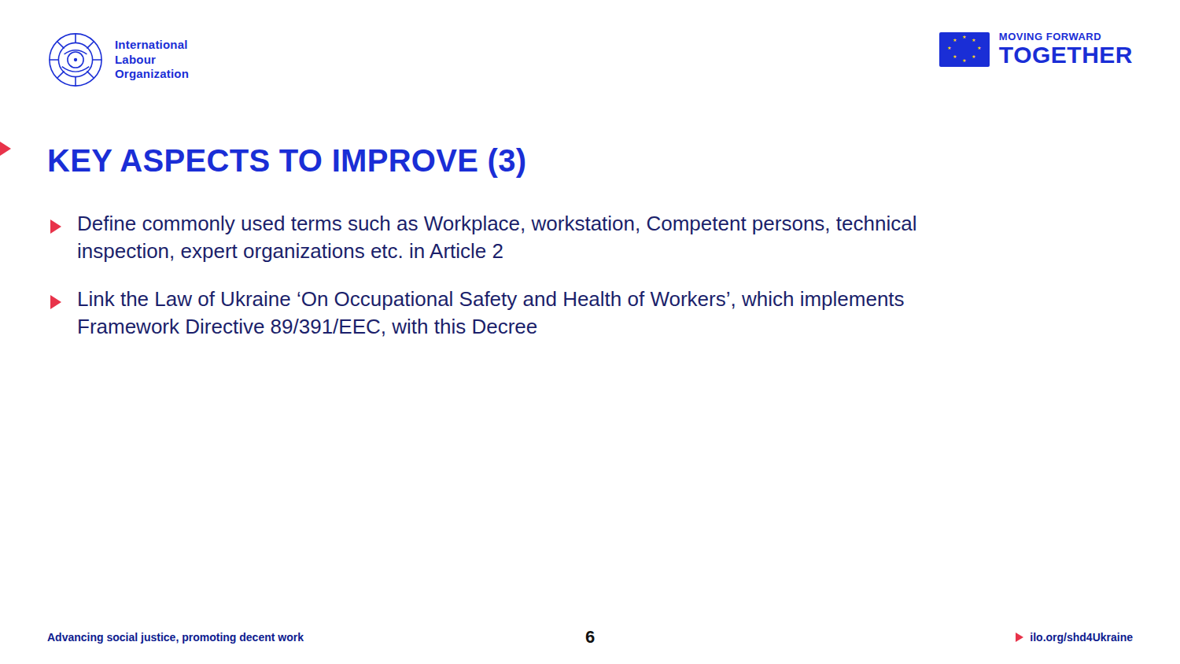International
Labour
Organization
★ ★ ★ ★ ★ ★ ★ ★
MOVING FORWARD
TOGETHER
KEY ASPECTS TO IMPROVE (3)
Define commonly used terms such as Workplace, workstation, Competent persons, technical inspection, expert organizations etc. in Article 2
Link the Law of Ukraine ‘On Occupational Safety and Health of Workers’, which implements Framework Directive 89/391/EEC, with this Decree
Advancing social justice, promoting decent work
6
ilo.org/shd4Ukraine